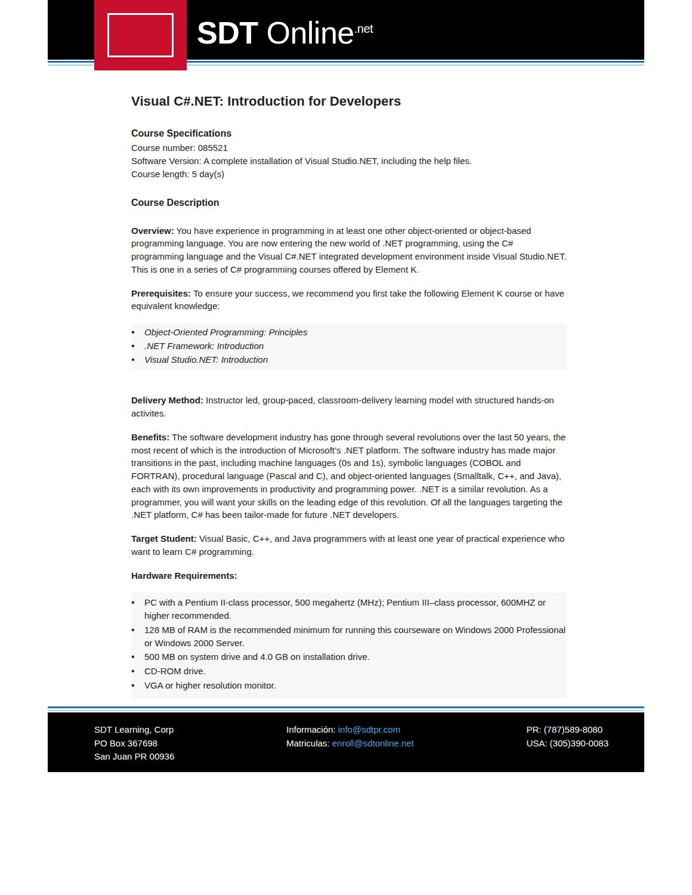SDT Online.net
Visual C#.NET: Introduction for Developers
Course Specifications
Course number: 085521
Software Version: A complete installation of Visual Studio.NET, including the help files.
Course length: 5 day(s)
Course Description
Overview: You have experience in programming in at least one other object-oriented or object-based programming language. You are now entering the new world of .NET programming, using the C# programming language and the Visual C#.NET integrated development environment inside Visual Studio.NET. This is one in a series of C# programming courses offered by Element K.
Prerequisites: To ensure your success, we recommend you first take the following Element K course or have equivalent knowledge:
Object-Oriented Programming: Principles
.NET Framework: Introduction
Visual Studio.NET: Introduction
Delivery Method: Instructor led, group-paced, classroom-delivery learning model with structured hands-on activites.
Benefits: The software development industry has gone through several revolutions over the last 50 years, the most recent of which is the introduction of Microsoft’s .NET platform. The software industry has made major transitions in the past, including machine languages (0s and 1s), symbolic languages (COBOL and FORTRAN), procedural language (Pascal and C), and object-oriented languages (Smalltalk, C++, and Java), each with its own improvements in productivity and programming power. .NET is a similar revolution. As a programmer, you will want your skills on the leading edge of this revolution. Of all the languages targeting the .NET platform, C# has been tailor-made for future .NET developers.
Target Student: Visual Basic, C++, and Java programmers with at least one year of practical experience who want to learn C# programming.
Hardware Requirements:
PC with a Pentium II-class processor, 500 megahertz (MHz); Pentium III–class processor, 600MHZ or higher recommended.
128 MB of RAM is the recommended minimum for running this courseware on Windows 2000 Professional or Windows 2000 Server.
500 MB on system drive and 4.0 GB on installation drive.
CD-ROM drive.
VGA or higher resolution monitor.
SDT Learning, Corp
PO Box 367698
San Juan PR 00936
Información: info@sdtpr.com
Matriculas: enroll@sdtonline.net
PR: (787)589-8080
USA: (305)390-0083